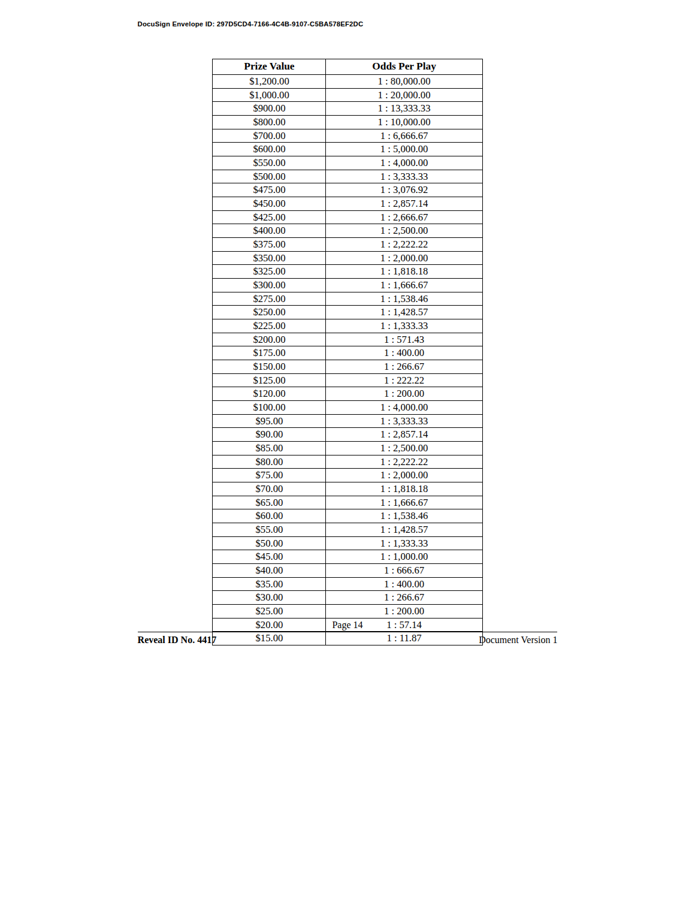DocuSign Envelope ID: 297D5CD4-7166-4C4B-9107-C5BA578EF2DC
| Prize Value | Odds Per Play |
| --- | --- |
| $1,200.00 | 1 : 80,000.00 |
| $1,000.00 | 1 : 20,000.00 |
| $900.00 | 1 : 13,333.33 |
| $800.00 | 1 : 10,000.00 |
| $700.00 | 1 : 6,666.67 |
| $600.00 | 1 : 5,000.00 |
| $550.00 | 1 : 4,000.00 |
| $500.00 | 1 : 3,333.33 |
| $475.00 | 1 : 3,076.92 |
| $450.00 | 1 : 2,857.14 |
| $425.00 | 1 : 2,666.67 |
| $400.00 | 1 : 2,500.00 |
| $375.00 | 1 : 2,222.22 |
| $350.00 | 1 : 2,000.00 |
| $325.00 | 1 : 1,818.18 |
| $300.00 | 1 : 1,666.67 |
| $275.00 | 1 : 1,538.46 |
| $250.00 | 1 : 1,428.57 |
| $225.00 | 1 : 1,333.33 |
| $200.00 | 1 : 571.43 |
| $175.00 | 1 : 400.00 |
| $150.00 | 1 : 266.67 |
| $125.00 | 1 : 222.22 |
| $120.00 | 1 : 200.00 |
| $100.00 | 1 : 4,000.00 |
| $95.00 | 1 : 3,333.33 |
| $90.00 | 1 : 2,857.14 |
| $85.00 | 1 : 2,500.00 |
| $80.00 | 1 : 2,222.22 |
| $75.00 | 1 : 2,000.00 |
| $70.00 | 1 : 1,818.18 |
| $65.00 | 1 : 1,666.67 |
| $60.00 | 1 : 1,538.46 |
| $55.00 | 1 : 1,428.57 |
| $50.00 | 1 : 1,333.33 |
| $45.00 | 1 : 1,000.00 |
| $40.00 | 1 : 666.67 |
| $35.00 | 1 : 400.00 |
| $30.00 | 1 : 266.67 |
| $25.00 | 1 : 200.00 |
| $20.00 | 1 : 57.14 |
| $15.00 | 1 : 11.87 |
Page 14
Reveal ID No. 4417 Document Version 1